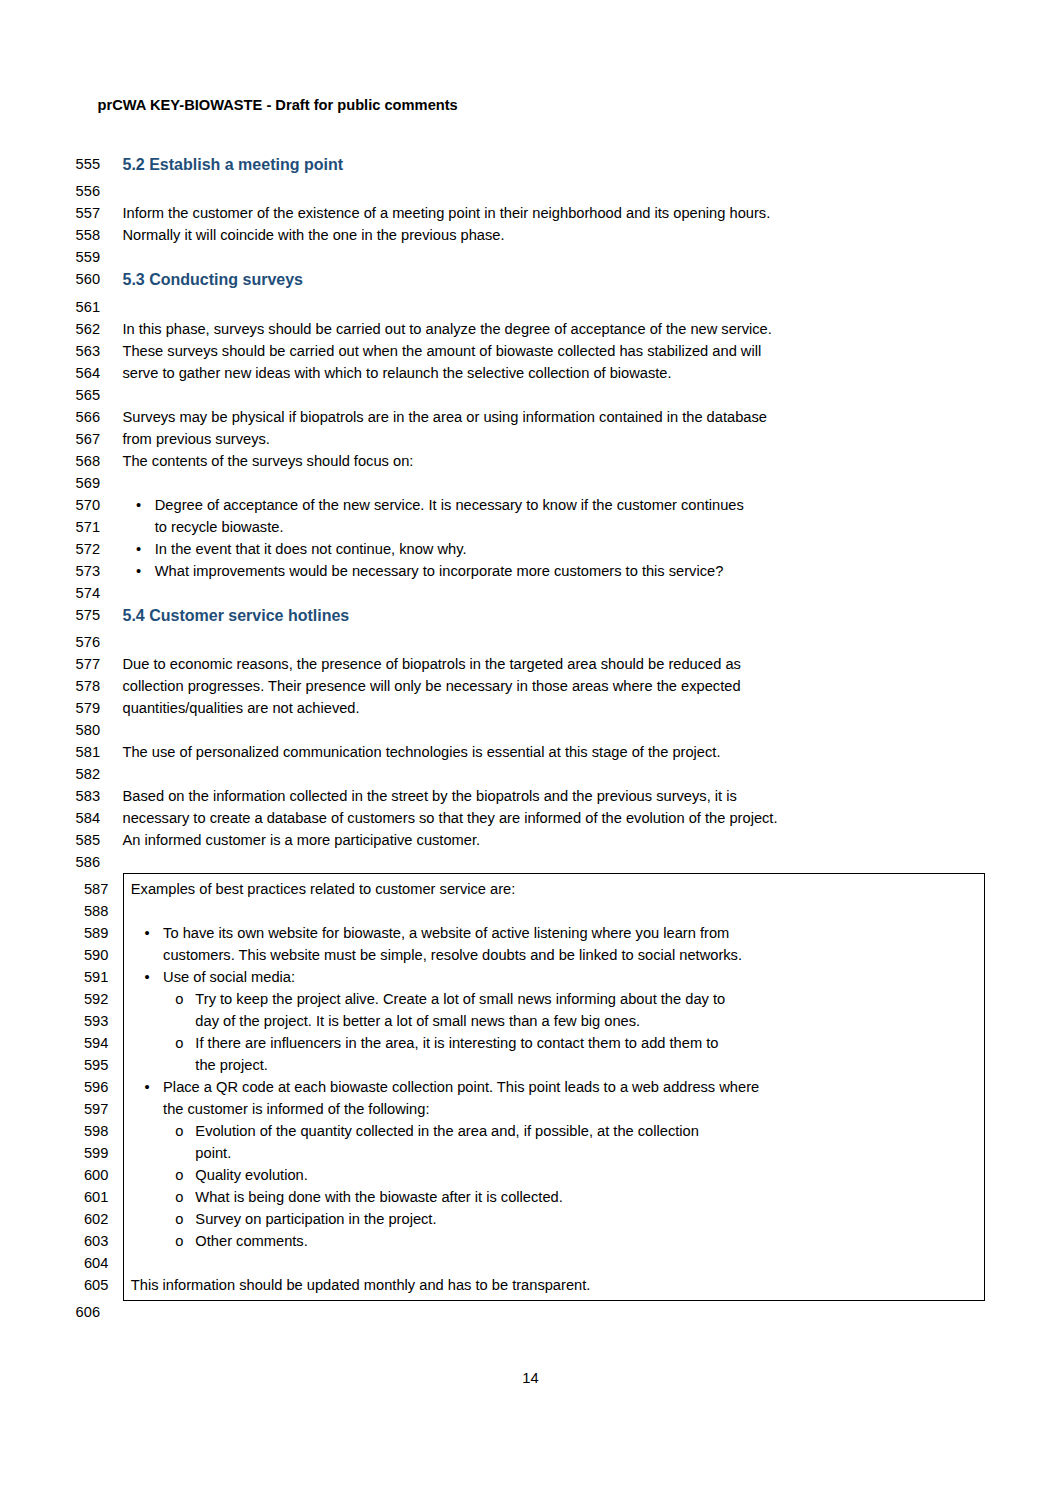prCWA KEY-BIOWASTE - Draft for public comments
555
5.2 Establish a meeting point
556
557 Inform the customer of the existence of a meeting point in their neighborhood and its opening hours.
558 Normally it will coincide with the one in the previous phase.
559
560
5.3 Conducting surveys
561
562 In this phase, surveys should be carried out to analyze the degree of acceptance of the new service.
563 These surveys should be carried out when the amount of biowaste collected has stabilized and will
564 serve to gather new ideas with which to relaunch the selective collection of biowaste.
565
566 Surveys may be physical if biopatrols are in the area or using information contained in the database
567 from previous surveys.
568 The contents of the surveys should focus on:
569
570
•Degree of acceptance of the new service. It is necessary to know if the customer continues
571
to recycle biowaste.
572
•In the event that it does not continue, know why.
573
•What improvements would be necessary to incorporate more customers to this service?
574
575
5.4 Customer service hotlines
576
577 Due to economic reasons, the presence of biopatrols in the targeted area should be reduced as
578 collection progresses. Their presence will only be necessary in those areas where the expected
579 quantities/qualities are not achieved.
580
581 The use of personalized communication technologies is essential at this stage of the project.
582
583 Based on the information collected in the street by the biopatrols and the previous surveys, it is
584 necessary to create a database of customers so that they are informed of the evolution of the project.
585 An informed customer is a more participative customer.
586
587 Examples of best practices related to customer service are:
588
589
•To have its own website for biowaste, a website of active listening where you learn from
590
customers. This website must be simple, resolve doubts and be linked to social networks.
591
•Use of social media:
592
oTry to keep the project alive. Create a lot of small news informing about the day to
593
day of the project. It is better a lot of small news than a few big ones.
594
oIf there are influencers in the area, it is interesting to contact them to add them to
595
the project.
596
•Place a QR code at each biowaste collection point. This point leads to a web address where
597
the customer is informed of the following:
598
oEvolution of the quantity collected in the area and, if possible, at the collection
599
point.
600
oQuality evolution.
601
oWhat is being done with the biowaste after it is collected.
602
oSurvey on participation in the project.
603
oOther comments.
604
605 This information should be updated monthly and has to be transparent.
606
14